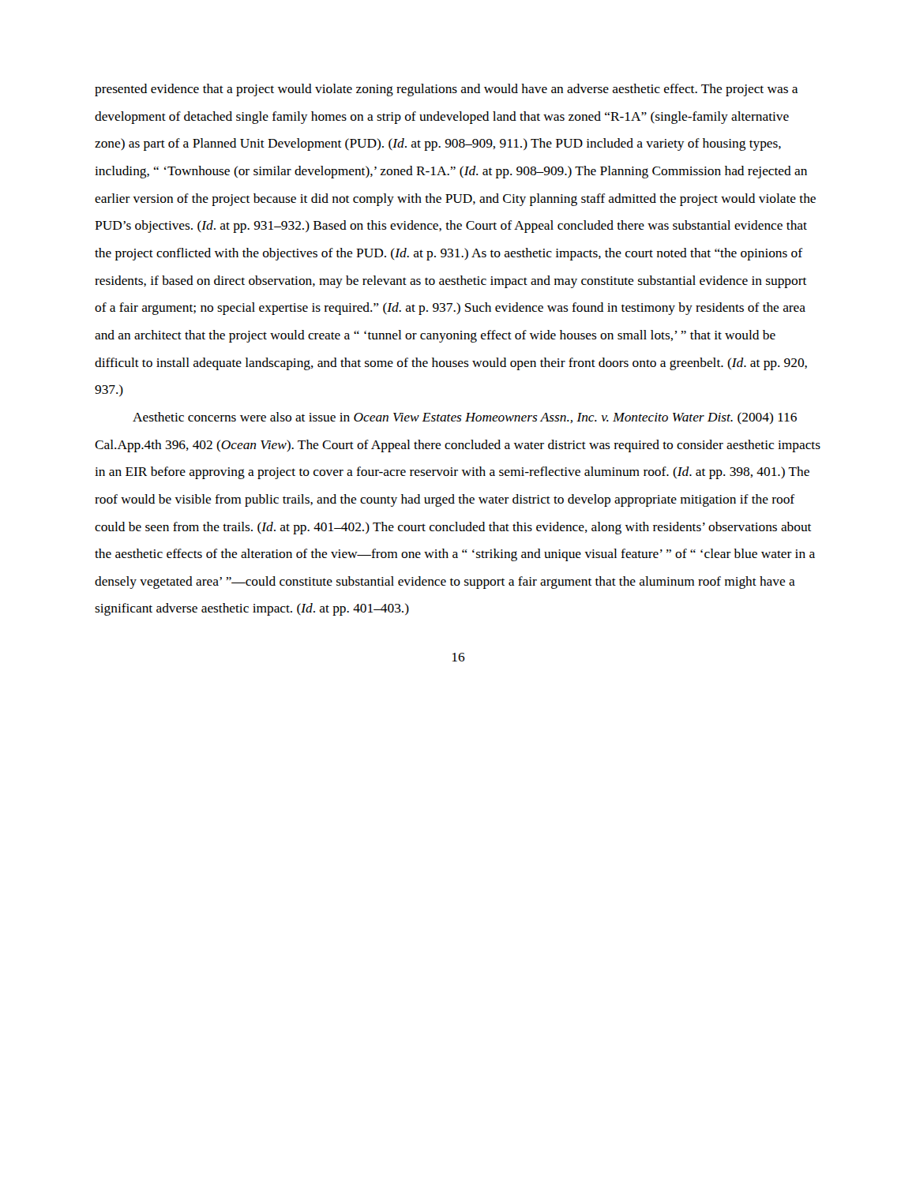presented evidence that a project would violate zoning regulations and would have an adverse aesthetic effect. The project was a development of detached single family homes on a strip of undeveloped land that was zoned “R-1A” (single-family alternative zone) as part of a Planned Unit Development (PUD). (Id. at pp. 908–909, 911.) The PUD included a variety of housing types, including, “ ‘Townhouse (or similar development),’ zoned R-1A.” (Id. at pp. 908–909.) The Planning Commission had rejected an earlier version of the project because it did not comply with the PUD, and City planning staff admitted the project would violate the PUD’s objectives. (Id. at pp. 931–932.) Based on this evidence, the Court of Appeal concluded there was substantial evidence that the project conflicted with the objectives of the PUD. (Id. at p. 931.) As to aesthetic impacts, the court noted that “the opinions of residents, if based on direct observation, may be relevant as to aesthetic impact and may constitute substantial evidence in support of a fair argument; no special expertise is required.” (Id. at p. 937.) Such evidence was found in testimony by residents of the area and an architect that the project would create a “ ‘tunnel or canyoning effect of wide houses on small lots,’ ” that it would be difficult to install adequate landscaping, and that some of the houses would open their front doors onto a greenbelt. (Id. at pp. 920, 937.)
Aesthetic concerns were also at issue in Ocean View Estates Homeowners Assn., Inc. v. Montecito Water Dist. (2004) 116 Cal.App.4th 396, 402 (Ocean View). The Court of Appeal there concluded a water district was required to consider aesthetic impacts in an EIR before approving a project to cover a four-acre reservoir with a semi-reflective aluminum roof. (Id. at pp. 398, 401.) The roof would be visible from public trails, and the county had urged the water district to develop appropriate mitigation if the roof could be seen from the trails. (Id. at pp. 401–402.) The court concluded that this evidence, along with residents’ observations about the aesthetic effects of the alteration of the view—from one with a “ ‘striking and unique visual feature’ ” of “ ‘clear blue water in a densely vegetated area’ ”—could constitute substantial evidence to support a fair argument that the aluminum roof might have a significant adverse aesthetic impact. (Id. at pp. 401–403.)
16